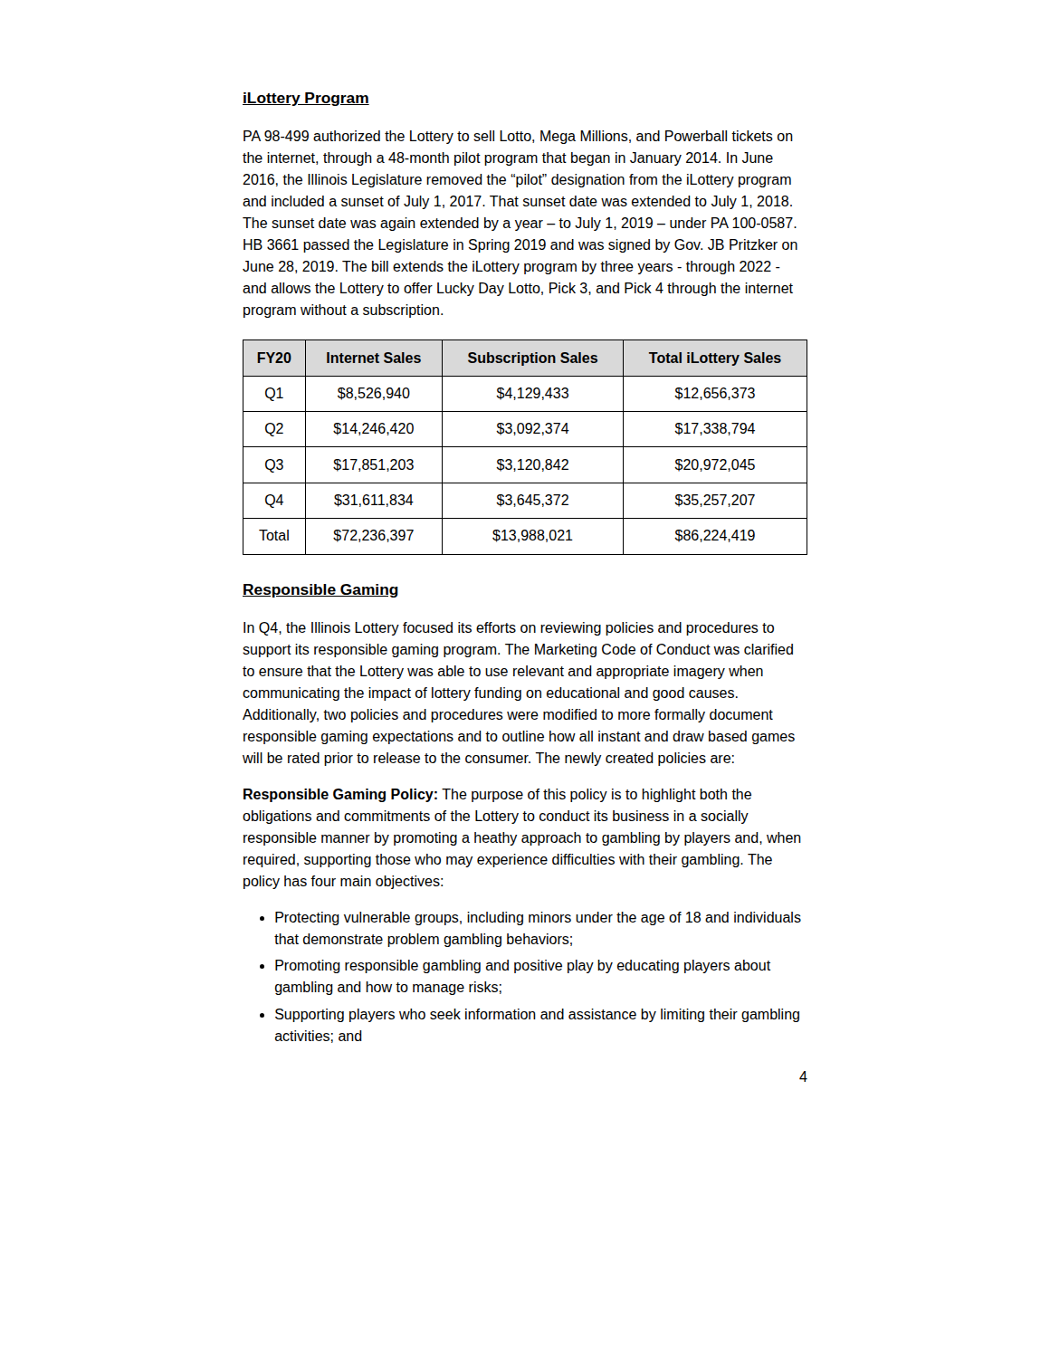iLottery Program
PA 98-499 authorized the Lottery to sell Lotto, Mega Millions, and Powerball tickets on the internet, through a 48-month pilot program that began in January 2014. In June 2016, the Illinois Legislature removed the “pilot” designation from the iLottery program and included a sunset of July 1, 2017. That sunset date was extended to July 1, 2018. The sunset date was again extended by a year – to July 1, 2019 – under PA 100-0587. HB 3661 passed the Legislature in Spring 2019 and was signed by Gov. JB Pritzker on June 28, 2019. The bill extends the iLottery program by three years - through 2022 - and allows the Lottery to offer Lucky Day Lotto, Pick 3, and Pick 4 through the internet program without a subscription.
| FY20 | Internet Sales | Subscription Sales | Total iLottery Sales |
| --- | --- | --- | --- |
| Q1 | $8,526,940 | $4,129,433 | $12,656,373 |
| Q2 | $14,246,420 | $3,092,374 | $17,338,794 |
| Q3 | $17,851,203 | $3,120,842 | $20,972,045 |
| Q4 | $31,611,834 | $3,645,372 | $35,257,207 |
| Total | $72,236,397 | $13,988,021 | $86,224,419 |
Responsible Gaming
In Q4, the Illinois Lottery focused its efforts on reviewing policies and procedures to support its responsible gaming program. The Marketing Code of Conduct was clarified to ensure that the Lottery was able to use relevant and appropriate imagery when communicating the impact of lottery funding on educational and good causes. Additionally, two policies and procedures were modified to more formally document responsible gaming expectations and to outline how all instant and draw based games will be rated prior to release to the consumer. The newly created policies are:
Responsible Gaming Policy: The purpose of this policy is to highlight both the obligations and commitments of the Lottery to conduct its business in a socially responsible manner by promoting a heathy approach to gambling by players and, when required, supporting those who may experience difficulties with their gambling. The policy has four main objectives:
Protecting vulnerable groups, including minors under the age of 18 and individuals that demonstrate problem gambling behaviors;
Promoting responsible gambling and positive play by educating players about gambling and how to manage risks;
Supporting players who seek information and assistance by limiting their gambling activities; and
4